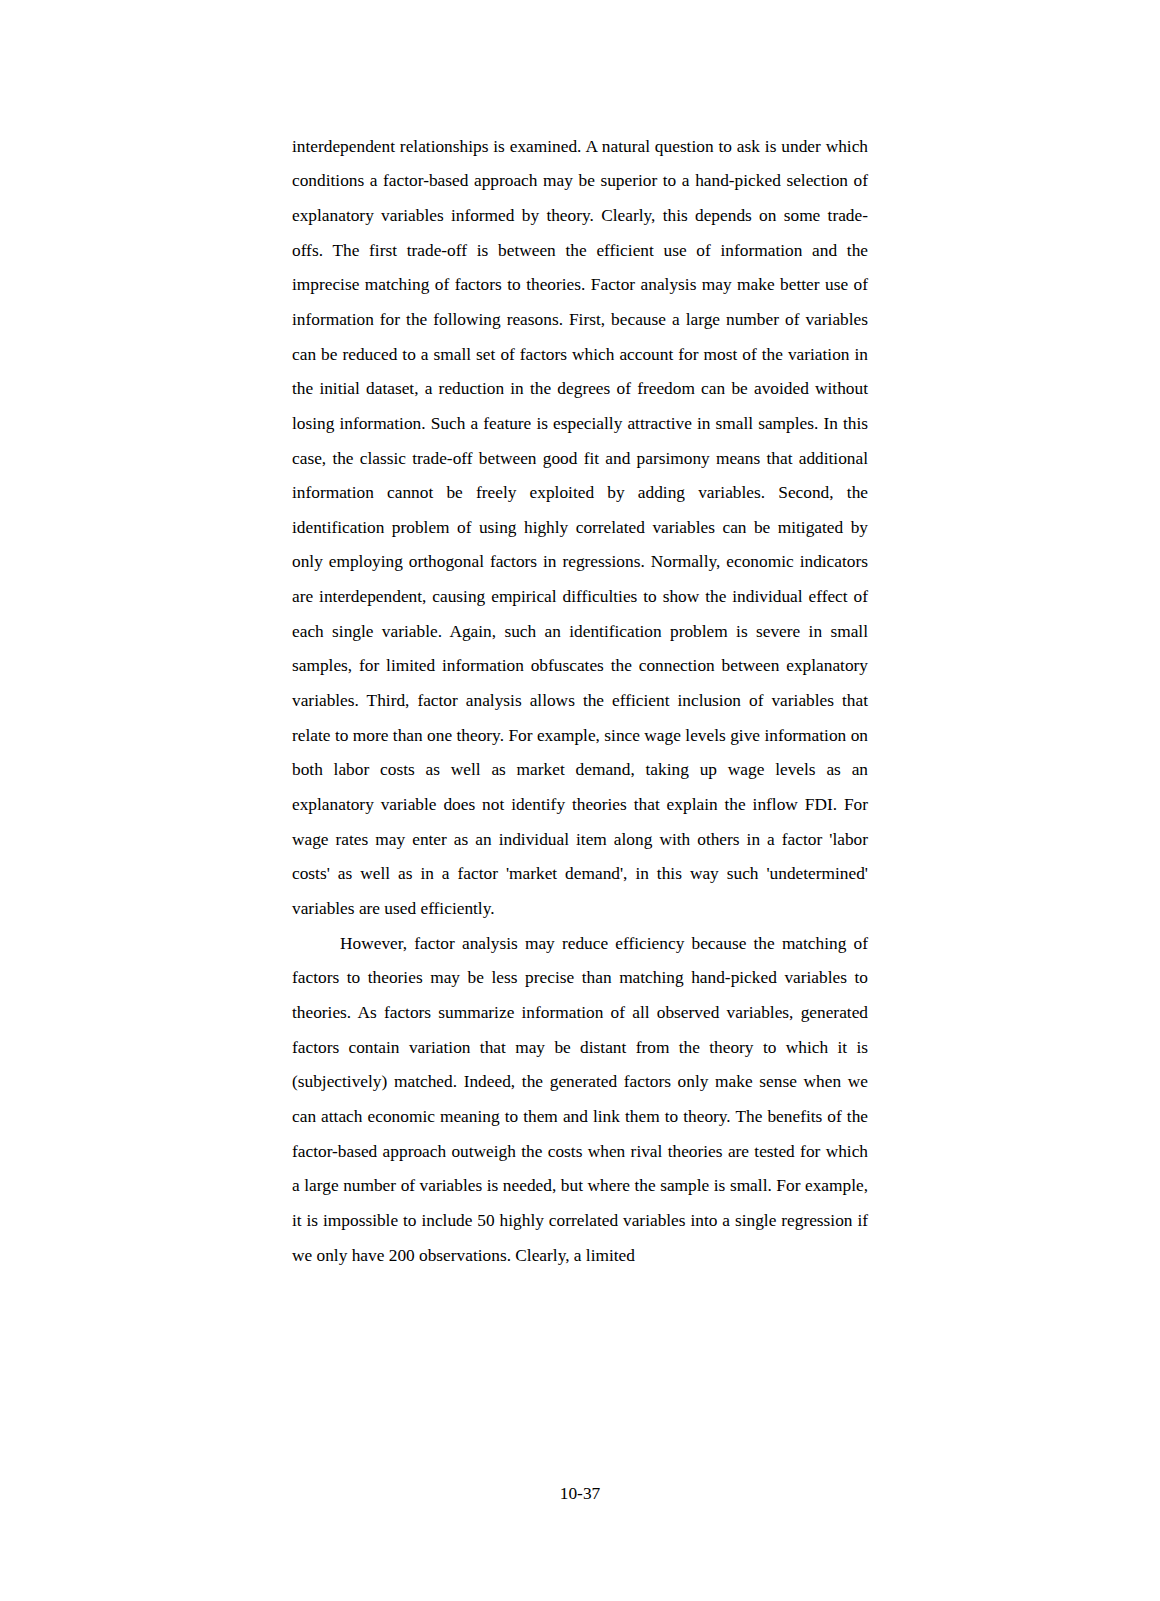interdependent relationships is examined. A natural question to ask is under which conditions a factor-based approach may be superior to a hand-picked selection of explanatory variables informed by theory. Clearly, this depends on some trade-offs. The first trade-off is between the efficient use of information and the imprecise matching of factors to theories. Factor analysis may make better use of information for the following reasons. First, because a large number of variables can be reduced to a small set of factors which account for most of the variation in the initial dataset, a reduction in the degrees of freedom can be avoided without losing information. Such a feature is especially attractive in small samples. In this case, the classic trade-off between good fit and parsimony means that additional information cannot be freely exploited by adding variables. Second, the identification problem of using highly correlated variables can be mitigated by only employing orthogonal factors in regressions. Normally, economic indicators are interdependent, causing empirical difficulties to show the individual effect of each single variable. Again, such an identification problem is severe in small samples, for limited information obfuscates the connection between explanatory variables. Third, factor analysis allows the efficient inclusion of variables that relate to more than one theory. For example, since wage levels give information on both labor costs as well as market demand, taking up wage levels as an explanatory variable does not identify theories that explain the inflow FDI. For wage rates may enter as an individual item along with others in a factor 'labor costs' as well as in a factor 'market demand', in this way such 'undetermined' variables are used efficiently.
However, factor analysis may reduce efficiency because the matching of factors to theories may be less precise than matching hand-picked variables to theories. As factors summarize information of all observed variables, generated factors contain variation that may be distant from the theory to which it is (subjectively) matched. Indeed, the generated factors only make sense when we can attach economic meaning to them and link them to theory. The benefits of the factor-based approach outweigh the costs when rival theories are tested for which a large number of variables is needed, but where the sample is small. For example, it is impossible to include 50 highly correlated variables into a single regression if we only have 200 observations. Clearly, a limited
10-37